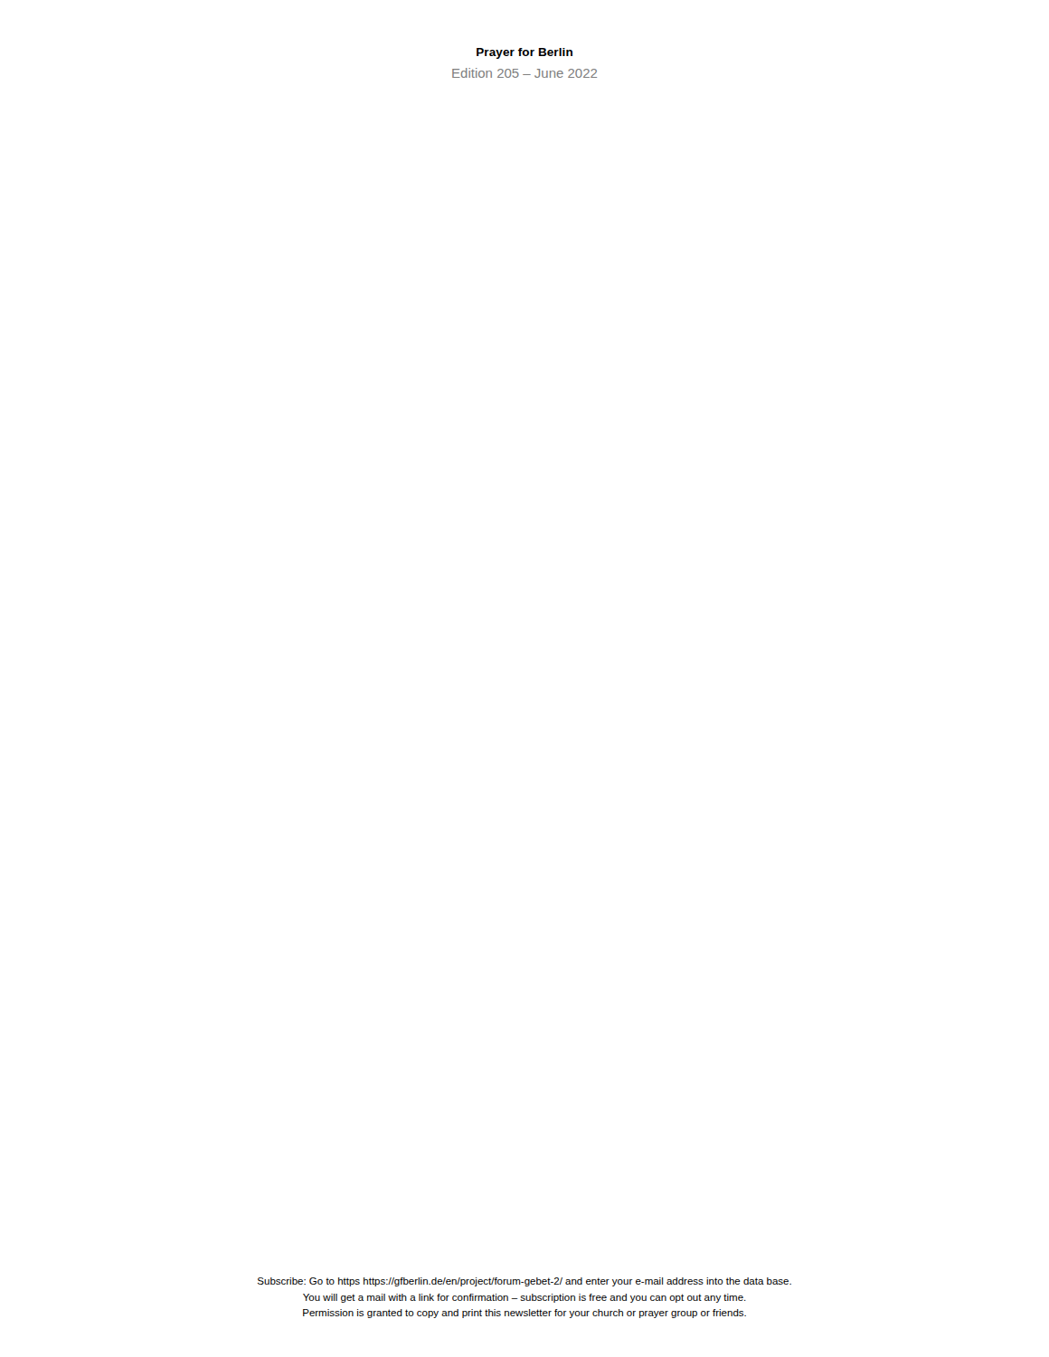Prayer for Berlin
Edition 205 – June 2022
Subscribe: Go to https https://gfberlin.de/en/project/forum-gebet-2/ and enter your e-mail address into the data base.
You will get a mail with a link for confirmation – subscription is free and you can opt out any time.
Permission is granted to copy and print this newsletter for your church or prayer group or friends.